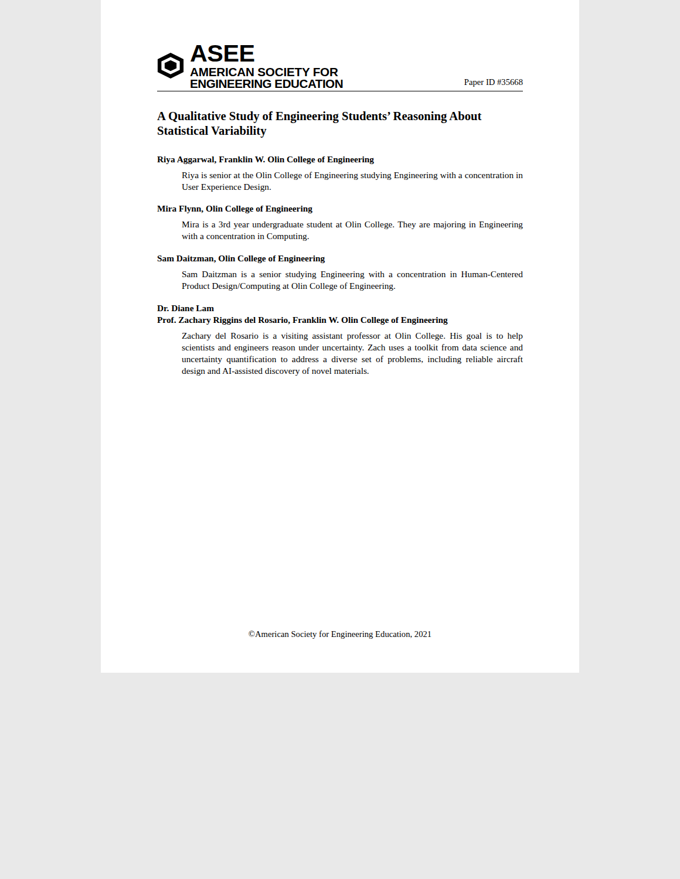ASEE AMERICAN SOCIETY FOR ENGINEERING EDUCATION
Paper ID #35668
A Qualitative Study of Engineering Students’ Reasoning About Statistical Variability
Riya Aggarwal, Franklin W. Olin College of Engineering
Riya is senior at the Olin College of Engineering studying Engineering with a concentration in User Experience Design.
Mira Flynn, Olin College of Engineering
Mira is a 3rd year undergraduate student at Olin College. They are majoring in Engineering with a concentration in Computing.
Sam Daitzman, Olin College of Engineering
Sam Daitzman is a senior studying Engineering with a concentration in Human-Centered Product Design/Computing at Olin College of Engineering.
Dr. Diane Lam
Prof. Zachary Riggins del Rosario, Franklin W. Olin College of Engineering
Zachary del Rosario is a visiting assistant professor at Olin College. His goal is to help scientists and engineers reason under uncertainty. Zach uses a toolkit from data science and uncertainty quantification to address a diverse set of problems, including reliable aircraft design and AI-assisted discovery of novel materials.
©American Society for Engineering Education, 2021